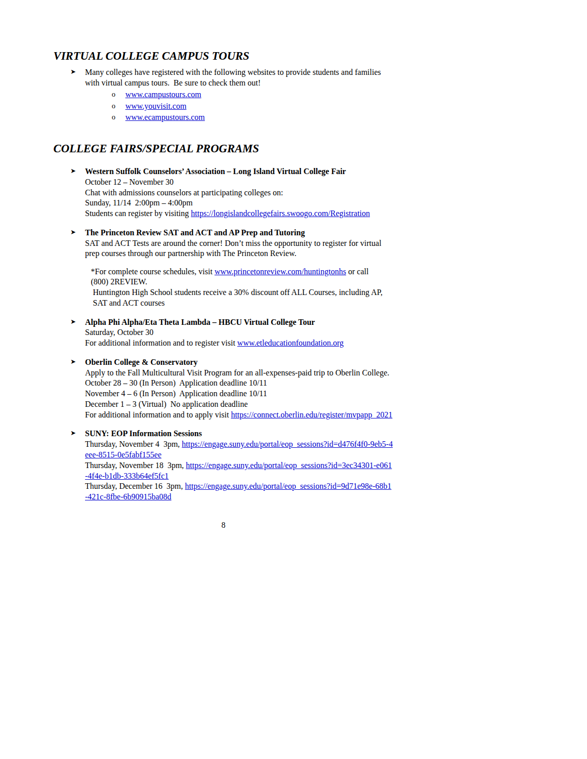VIRTUAL COLLEGE CAMPUS TOURS
Many colleges have registered with the following websites to provide students and families with virtual campus tours. Be sure to check them out!
www.campustours.com
www.youvisit.com
www.ecampustours.com
COLLEGE FAIRS/SPECIAL PROGRAMS
Western Suffolk Counselors’ Association – Long Island Virtual College Fair
October 12 – November 30
Chat with admissions counselors at participating colleges on:
Sunday, 11/14 2:00pm – 4:00pm
Students can register by visiting https://longislandcollegefairs.swoogo.com/Registration
The Princeton Review SAT and ACT and AP Prep and Tutoring
SAT and ACT Tests are around the corner! Don’t miss the opportunity to register for virtual prep courses through our partnership with The Princeton Review.
*For complete course schedules, visit www.princetonreview.com/huntingtonhs or call
(800) 2REVIEW.
Huntington High School students receive a 30% discount off ALL Courses, including AP,
SAT and ACT courses
Alpha Phi Alpha/Eta Theta Lambda – HBCU Virtual College Tour
Saturday, October 30
For additional information and to register visit www.etleducationfoundation.org
Oberlin College & Conservatory
Apply to the Fall Multicultural Visit Program for an all-expenses-paid trip to Oberlin College.
October 28 – 30 (In Person) Application deadline 10/11
November 4 – 6 (In Person) Application deadline 10/11
December 1 – 3 (Virtual) No application deadline
For additional information and to apply visit https://connect.oberlin.edu/register/mvpapp_2021
SUNY: EOP Information Sessions
Thursday, November 4 3pm, https://engage.suny.edu/portal/eop_sessions?id=d476f4f0-9eb5-4eee-8515-0e5fabf155ee
Thursday, November 18 3pm, https://engage.suny.edu/portal/eop_sessions?id=3ec34301-e061-4f4e-b1db-333b64ef5fc1
Thursday, December 16 3pm, https://engage.suny.edu/portal/eop_sessions?id=9d71e98e-68b1-421c-8fbe-6b90915ba08d
8